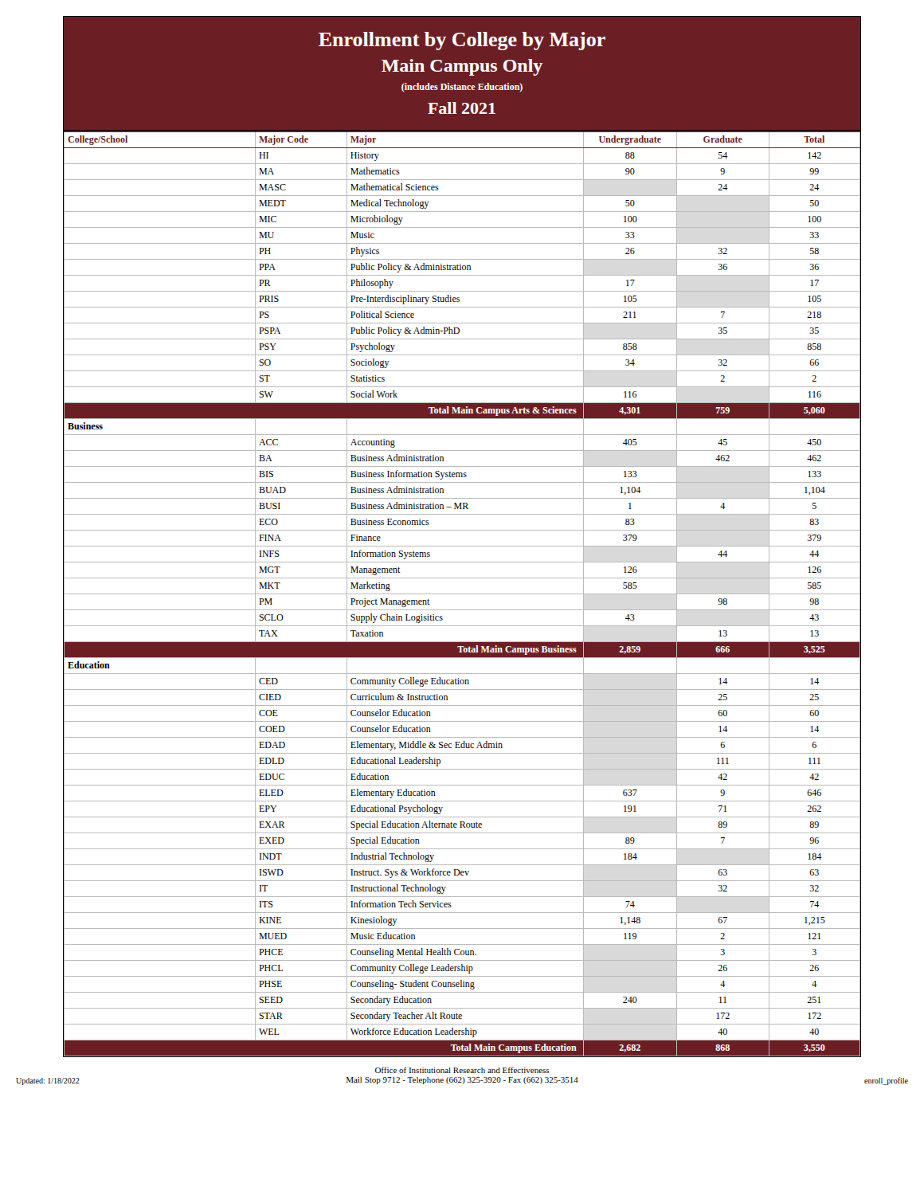Enrollment by College by Major
Main Campus Only
(includes Distance Education)
Fall 2021
| College/School | Major Code | Major | Undergraduate | Graduate | Total |
| --- | --- | --- | --- | --- | --- |
| | HI | History | 88 | 54 | 142 |
| | MA | Mathematics | 90 | 9 | 99 |
| | MASC | Mathematical Sciences | | 24 | 24 |
| | MEDT | Medical Technology | 50 | | 50 |
| | MIC | Microbiology | 100 | | 100 |
| | MU | Music | 33 | | 33 |
| | PH | Physics | 26 | 32 | 58 |
| | PPA | Public Policy & Administration | | 36 | 36 |
| | PR | Philosophy | 17 | | 17 |
| | PRIS | Pre-Interdisciplinary Studies | 105 | | 105 |
| | PS | Political Science | 211 | 7 | 218 |
| | PSPA | Public Policy & Admin-PhD | | 35 | 35 |
| | PSY | Psychology | 858 | | 858 |
| | SO | Sociology | 34 | 32 | 66 |
| | ST | Statistics | | 2 | 2 |
| | SW | Social Work | 116 | | 116 |
| Total Main Campus Arts & Sciences | 4,301 | 759 | 5,060 |
| Business | | | | | |
| | ACC | Accounting | 405 | 45 | 450 |
| | BA | Business Administration | | 462 | 462 |
| | BIS | Business Information Systems | 133 | | 133 |
| | BUAD | Business Administration | 1,104 | | 1,104 |
| | BUSI | Business Administration – MR | 1 | 4 | 5 |
| | ECO | Business Economics | 83 | | 83 |
| | FINA | Finance | 379 | | 379 |
| | INFS | Information Systems | | 44 | 44 |
| | MGT | Management | 126 | | 126 |
| | MKT | Marketing | 585 | | 585 |
| | PM | Project Management | | 98 | 98 |
| | SCLO | Supply Chain Logisitics | 43 | | 43 |
| | TAX | Taxation | | 13 | 13 |
| Total Main Campus Business | 2,859 | 666 | 3,525 |
| Education | | | | | |
| | CED | Community College Education | | 14 | 14 |
| | CIED | Curriculum & Instruction | | 25 | 25 |
| | COE | Counselor Education | | 60 | 60 |
| | COED | Counselor Education | | 14 | 14 |
| | EDAD | Elementary, Middle & Sec Educ Admin | | 6 | 6 |
| | EDLD | Educational Leadership | | 111 | 111 |
| | EDUC | Education | | 42 | 42 |
| | ELED | Elementary Education | 637 | 9 | 646 |
| | EPY | Educational Psychology | 191 | 71 | 262 |
| | EXAR | Special Education Alternate Route | | 89 | 89 |
| | EXED | Special Education | 89 | 7 | 96 |
| | INDT | Industrial Technology | 184 | | 184 |
| | ISWD | Instruct. Sys & Workforce Dev | | 63 | 63 |
| | IT | Instructional Technology | | 32 | 32 |
| | ITS | Information Tech Services | 74 | | 74 |
| | KINE | Kinesiology | 1,148 | 67 | 1,215 |
| | MUED | Music Education | 119 | 2 | 121 |
| | PHCE | Counseling Mental Health Coun. | | 3 | 3 |
| | PHCL | Community College Leadership | | 26 | 26 |
| | PHSE | Counseling- Student Counseling | | 4 | 4 |
| | SEED | Secondary Education | 240 | 11 | 251 |
| | STAR | Secondary Teacher Alt Route | | 172 | 172 |
| | WEL | Workforce Education Leadership | | 40 | 40 |
| Total Main Campus Education | 2,682 | 868 | 3,550 |
Updated: 1/18/2022
Office of Institutional Research and Effectiveness
Mail Stop 9712 - Telephone (662) 325-3920 - Fax (662) 325-3514
enroll_profile